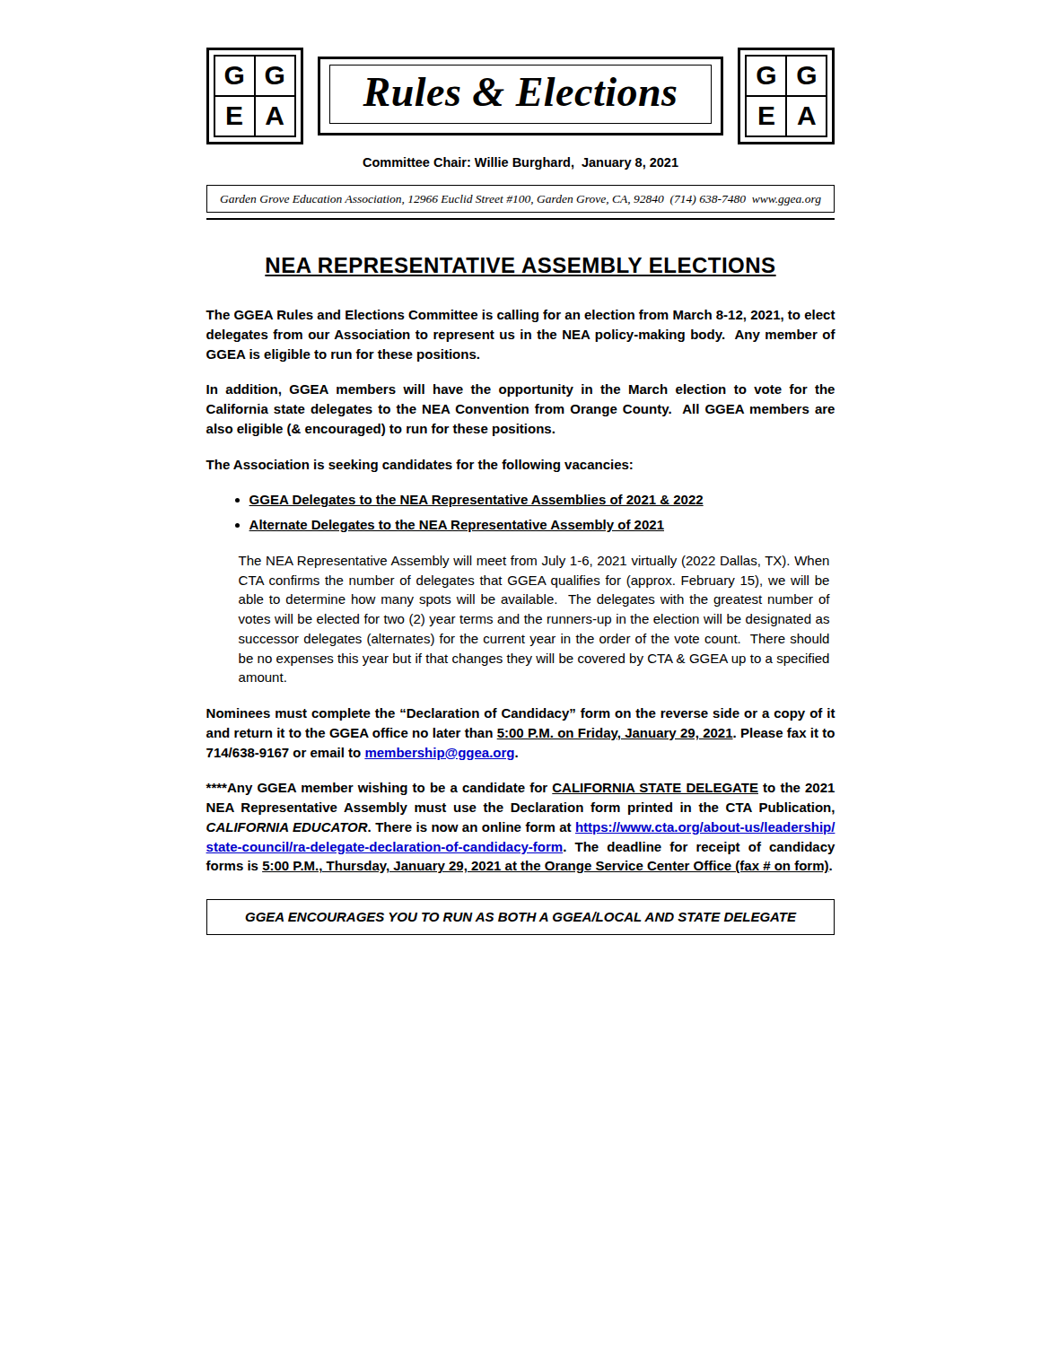GGEA
Rules & Elections
GGEA
Committee Chair: Willie Burghard, January 8, 2021
Garden Grove Education Association, 12966 Euclid Street #100, Garden Grove, CA, 92840 (714) 638-7480 www.ggea.org
NEA REPRESENTATIVE ASSEMBLY ELECTIONS
The GGEA Rules and Elections Committee is calling for an election from March 8-12, 2021, to elect delegates from our Association to represent us in the NEA policy-making body. Any member of GGEA is eligible to run for these positions.
In addition, GGEA members will have the opportunity in the March election to vote for the California state delegates to the NEA Convention from Orange County. All GGEA members are also eligible (& encouraged) to run for these positions.
The Association is seeking candidates for the following vacancies:
GGEA Delegates to the NEA Representative Assemblies of 2021 & 2022
Alternate Delegates to the NEA Representative Assembly of 2021
The NEA Representative Assembly will meet from July 1-6, 2021 virtually (2022 Dallas, TX). When CTA confirms the number of delegates that GGEA qualifies for (approx. February 15), we will be able to determine how many spots will be available. The delegates with the greatest number of votes will be elected for two (2) year terms and the runners-up in the election will be designated as successor delegates (alternates) for the current year in the order of the vote count. There should be no expenses this year but if that changes they will be covered by CTA & GGEA up to a specified amount.
Nominees must complete the “Declaration of Candidacy” form on the reverse side or a copy of it and return it to the GGEA office no later than 5:00 P.M. on Friday, January 29, 2021. Please fax it to 714/638-9167 or email to membership@ggea.org.
****Any GGEA member wishing to be a candidate for CALIFORNIA STATE DELEGATE to the 2021 NEA Representative Assembly must use the Declaration form printed in the CTA Publication, CALIFORNIA EDUCATOR. There is now an online form at https://www.cta.org/about-us/leadership/state-council/ra-delegate-declaration-of-candidacy-form. The deadline for receipt of candidacy forms is 5:00 P.M., Thursday, January 29, 2021 at the Orange Service Center Office (fax # on form).
GGEA ENCOURAGES YOU TO RUN AS BOTH A GGEA/LOCAL AND STATE DELEGATE